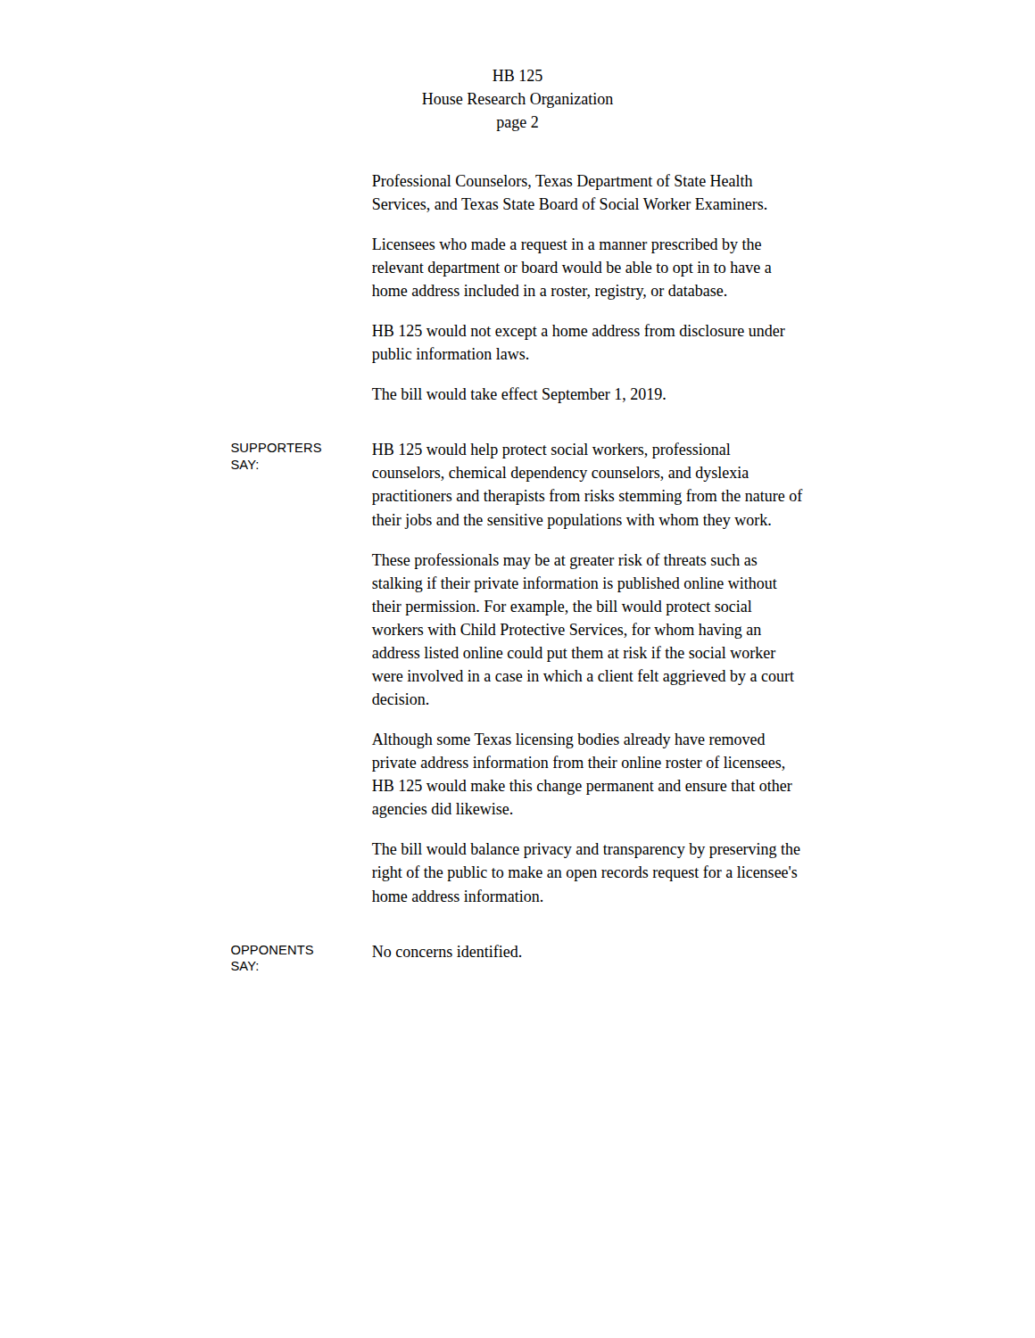HB 125 House Research Organization page 2
Professional Counselors, Texas Department of State Health Services, and Texas State Board of Social Worker Examiners.
Licensees who made a request in a manner prescribed by the relevant department or board would be able to opt in to have a home address included in a roster, registry, or database.
HB 125 would not except a home address from disclosure under public information laws.
The bill would take effect September 1, 2019.
Supporterssay:
HB 125 would help protect social workers, professional counselors, chemical dependency counselors, and dyslexia practitioners and therapists from risks stemming from the nature of their jobs and the sensitive populations with whom they work.
These professionals may be at greater risk of threats such as stalking if their private information is published online without their permission. For example, the bill would protect social workers with Child Protective Services, for whom having an address listed online could put them at risk if the social worker were involved in a case in which a client felt aggrieved by a court decision.
Although some Texas licensing bodies already have removed private address information from their online roster of licensees, HB 125 would make this change permanent and ensure that other agencies did likewise.
The bill would balance privacy and transparency by preserving the right of the public to make an open records request for a licensee's home address information.
Opponentssay:
No concerns identified.